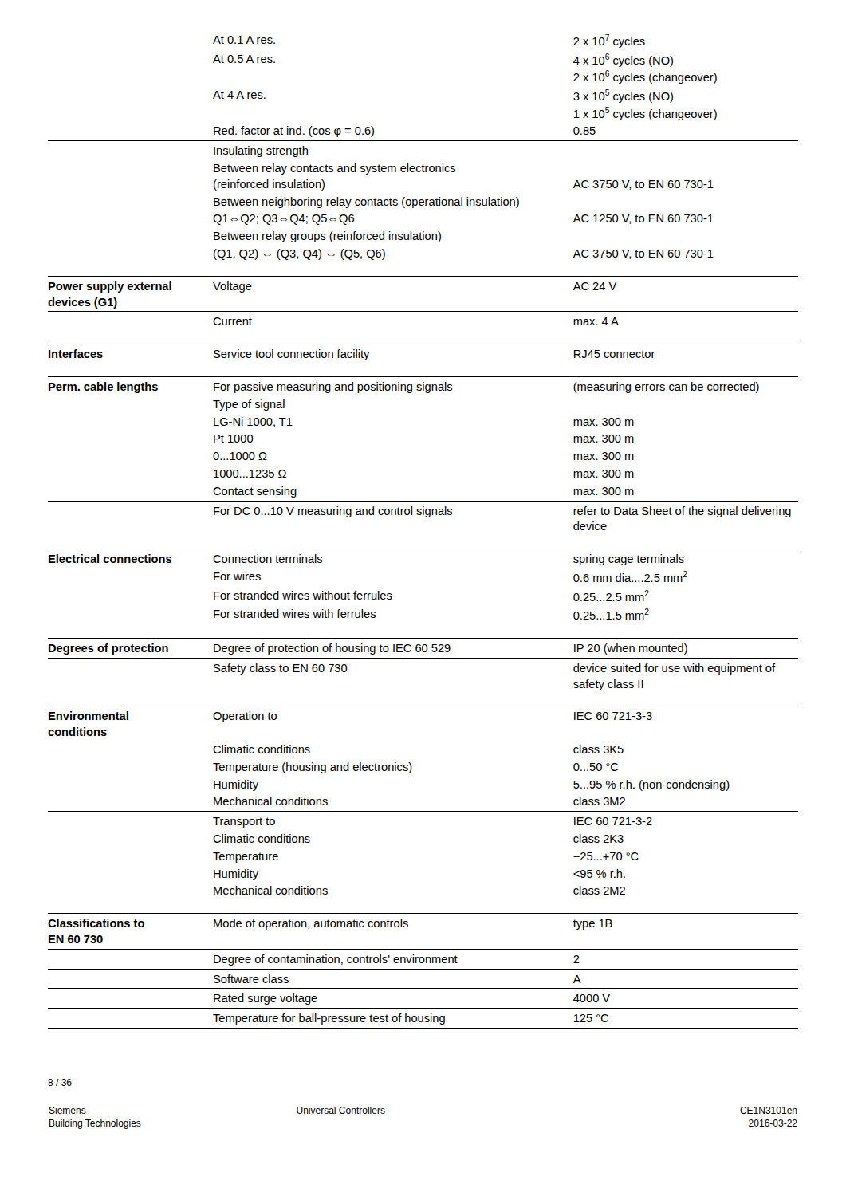| | At 0.1 A res. | 2 x 10 7 cycles |
| | At 0.5 A res. | 4 x 10 6 cycles (NO) 2 x 10 6 cycles (changeover) |
| | At 4 A res. | 3 x 10 5 cycles (NO) 1 x 10 5 cycles (changeover) |
| | Red. factor at ind. (cos φ = 0.6) | 0.85 |
| | Insulating strength | |
| | Between relay contacts and system electronics (reinforced insulation) | AC 3750 V, to EN 60 730-1 |
| | Between neighboring relay contacts (operational insulation) | |
| | Q1⇔Q2; Q3⇔Q4; Q5⇔Q6 | AC 1250 V, to EN 60 730-1 |
| | Between relay groups (reinforced insulation) | |
| | (Q1, Q2) ⇔ (Q3, Q4) ⇔ (Q5, Q6) | AC 3750 V, to EN 60 730-1 |
| Power supply external devices (G1) | Voltage | AC 24 V |
| | Current | max. 4 A |
| Interfaces | Service tool connection facility | RJ45 connector |
| Perm. cable lengths | For passive measuring and positioning signals | (measuring errors can be corrected) |
| | Type of signal | |
| | LG-Ni 1000, T1 | max. 300 m |
| | Pt 1000 | max. 300 m |
| | 0...1000 Ω | max. 300 m |
| | 1000...1235 Ω | max. 300 m |
| | Contact sensing | max. 300 m |
| | For DC 0...10 V measuring and control signals | refer to Data Sheet of the signal delivering device |
| Electrical connections | Connection terminals | spring cage terminals |
| | For wires | 0.6 mm dia....2.5 mm 2 |
| | For stranded wires without ferrules | 0.25...2.5 mm 2 |
| | For stranded wires with ferrules | 0.25...1.5 mm 2 |
| Degrees of protection | Degree of protection of housing to IEC 60 529 | IP 20 (when mounted) |
| | Safety class to EN 60 730 | device suited for use with equipment of safety class II |
| Environmental conditions | Operation to | IEC 60 721-3-3 |
| | Climatic conditions | class 3K5 |
| | Temperature (housing and electronics) | 0...50 °C |
| | Humidity | 5...95 % r.h. (non-condensing) |
| | Mechanical conditions | class 3M2 |
| | Transport to | IEC 60 721-3-2 |
| | Climatic conditions | class 2K3 |
| | Temperature | −25...+70 °C |
| | Humidity | <95 % r.h. |
| | Mechanical conditions | class 2M2 |
| Classifications to EN 60 730 | Mode of operation, automatic controls | type 1B |
| | Degree of contamination, controls' environment | 2 |
| | Software class | A |
| | Rated surge voltage | 4000 V |
| | Temperature for ball-pressure test of housing | 125 °C |
8 / 36
| Siemens Building Technologies | Universal Controllers | CE1N3101en 2016-03-22 |